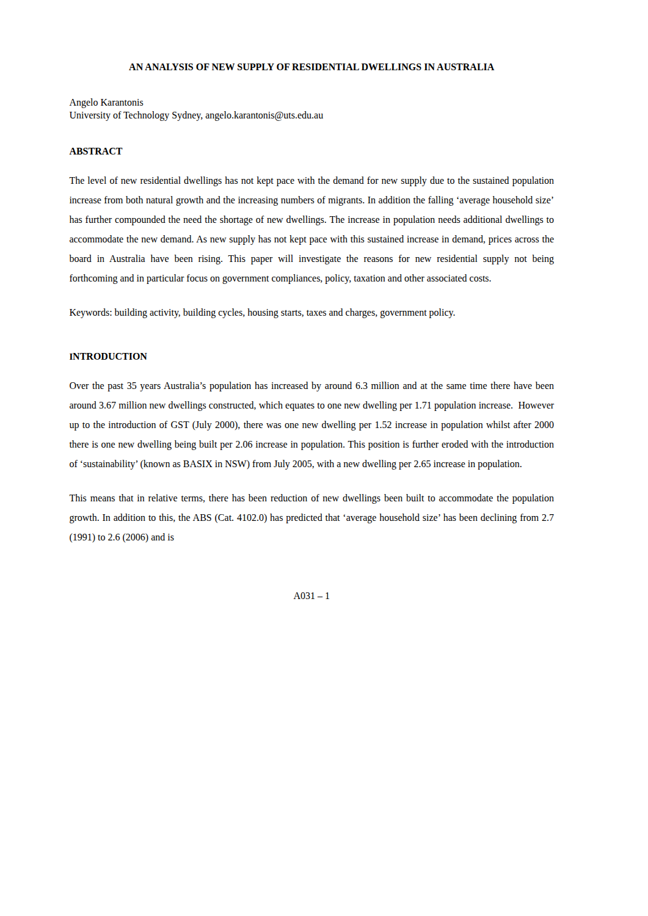An Analysis of New Supply of Residential Dwellings in Australia
Angelo Karantonis
University of Technology Sydney, angelo.karantonis@uts.edu.au
Abstract
The level of new residential dwellings has not kept pace with the demand for new supply due to the sustained population increase from both natural growth and the increasing numbers of migrants. In addition the falling ‘average household size’ has further compounded the need the shortage of new dwellings. The increase in population needs additional dwellings to accommodate the new demand. As new supply has not kept pace with this sustained increase in demand, prices across the board in Australia have been rising. This paper will investigate the reasons for new residential supply not being forthcoming and in particular focus on government compliances, policy, taxation and other associated costs.
Keywords: building activity, building cycles, housing starts, taxes and charges, government policy.
INTRODUCTION
Over the past 35 years Australia’s population has increased by around 6.3 million and at the same time there have been around 3.67 million new dwellings constructed, which equates to one new dwelling per 1.71 population increase. However up to the introduction of GST (July 2000), there was one new dwelling per 1.52 increase in population whilst after 2000 there is one new dwelling being built per 2.06 increase in population. This position is further eroded with the introduction of ‘sustainability’ (known as BASIX in NSW) from July 2005, with a new dwelling per 2.65 increase in population.
This means that in relative terms, there has been reduction of new dwellings been built to accommodate the population growth. In addition to this, the ABS (Cat. 4102.0) has predicted that ‘average household size’ has been declining from 2.7 (1991) to 2.6 (2006) and is
A031 – 1